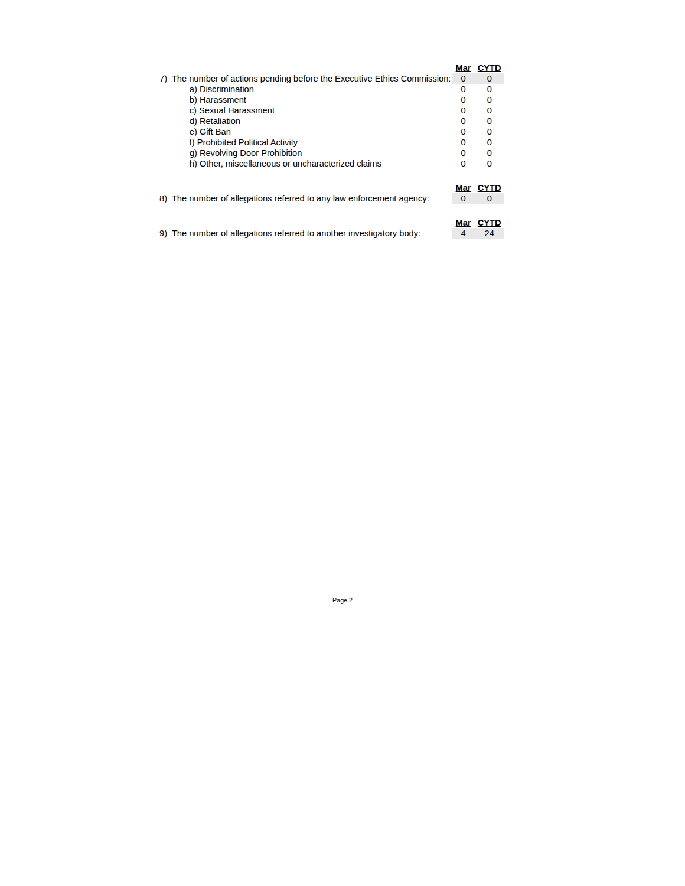| | Mar | CYTD |
| 7) The number of actions pending before the Executive Ethics Commission: | 0 | 0 |
| a) Discrimination | 0 | 0 |
| b) Harassment | 0 | 0 |
| c) Sexual Harassment | 0 | 0 |
| d) Retaliation | 0 | 0 |
| e) Gift Ban | 0 | 0 |
| f) Prohibited Political Activity | 0 | 0 |
| g) Revolving Door Prohibition | 0 | 0 |
| h) Other, miscellaneous or uncharacterized claims | 0 | 0 |
| | Mar | CYTD |
| 8) The number of allegations referred to any law enforcement agency: | 0 | 0 |
| | Mar | CYTD |
| 9) The number of allegations referred to another investigatory body: | 4 | 24 |
Page 2